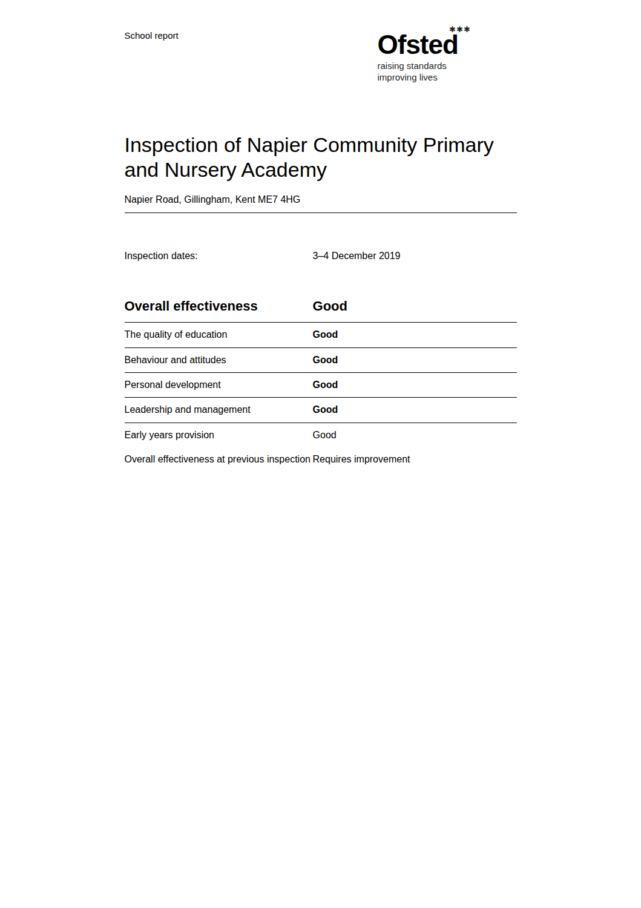School report
✱✱✱
Ofsted
raising standards
improving lives
Inspection of Napier Community Primary and Nursery Academy
Napier Road, Gillingham, Kent ME7 4HG
| Inspection dates: | 3–4 December 2019 |
| Overall effectiveness | Good |
| The quality of education | Good |
| Behaviour and attitudes | Good |
| Personal development | Good |
| Leadership and management | Good |
| Early years provision | Good |
| Overall effectiveness at previous inspection | Requires improvement |